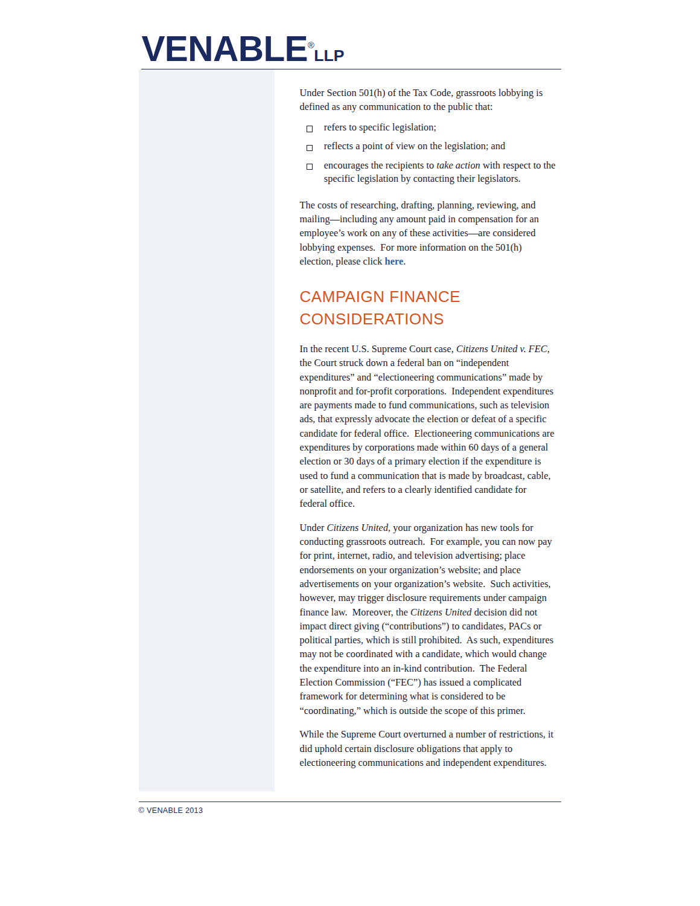VENABLE®LLP
Under Section 501(h) of the Tax Code, grassroots lobbying is defined as any communication to the public that:
refers to specific legislation;
reflects a point of view on the legislation; and
encourages the recipients to take action with respect to the specific legislation by contacting their legislators.
The costs of researching, drafting, planning, reviewing, and mailing—including any amount paid in compensation for an employee’s work on any of these activities—are considered lobbying expenses. For more information on the 501(h) election, please click here.
Campaign Finance Considerations
In the recent U.S. Supreme Court case, Citizens United v. FEC, the Court struck down a federal ban on “independent expenditures” and “electioneering communications” made by nonprofit and for-profit corporations. Independent expenditures are payments made to fund communications, such as television ads, that expressly advocate the election or defeat of a specific candidate for federal office. Electioneering communications are expenditures by corporations made within 60 days of a general election or 30 days of a primary election if the expenditure is used to fund a communication that is made by broadcast, cable, or satellite, and refers to a clearly identified candidate for federal office.
Under Citizens United, your organization has new tools for conducting grassroots outreach. For example, you can now pay for print, internet, radio, and television advertising; place endorsements on your organization’s website; and place advertisements on your organization’s website. Such activities, however, may trigger disclosure requirements under campaign finance law. Moreover, the Citizens United decision did not impact direct giving (“contributions”) to candidates, PACs or political parties, which is still prohibited. As such, expenditures may not be coordinated with a candidate, which would change the expenditure into an in-kind contribution. The Federal Election Commission (“FEC”) has issued a complicated framework for determining what is considered to be “coordinating,” which is outside the scope of this primer.
While the Supreme Court overturned a number of restrictions, it did uphold certain disclosure obligations that apply to electioneering communications and independent expenditures.
© VENABLE 2013